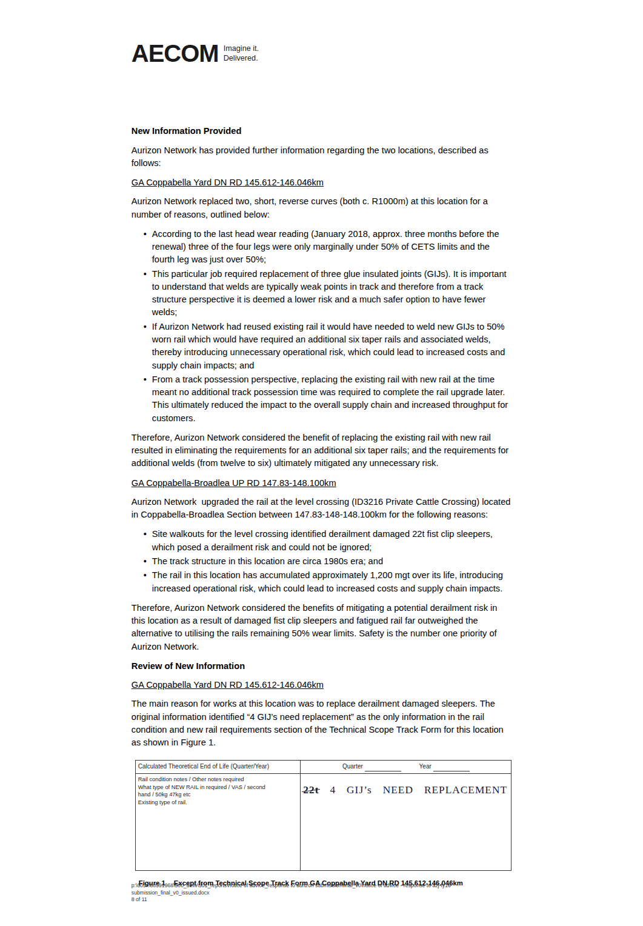AECOM
Imagine it. Delivered.
New Information Provided
Aurizon Network has provided further information regarding the two locations, described as follows:
GA Coppabella Yard DN RD 145.612-146.046km
Aurizon Network replaced two, short, reverse curves (both c. R1000m) at this location for a number of reasons, outlined below:
According to the last head wear reading (January 2018, approx. three months before the renewal) three of the four legs were only marginally under 50% of CETS limits and the fourth leg was just over 50%;
This particular job required replacement of three glue insulated joints (GIJs). It is important to understand that welds are typically weak points in track and therefore from a track structure perspective it is deemed a lower risk and a much safer option to have fewer welds;
If Aurizon Network had reused existing rail it would have needed to weld new GIJs to 50% worn rail which would have required an additional six taper rails and associated welds, thereby introducing unnecessary operational risk, which could lead to increased costs and supply chain impacts; and
From a track possession perspective, replacing the existing rail with new rail at the time meant no additional track possession time was required to complete the rail upgrade later. This ultimately reduced the impact to the overall supply chain and increased throughput for customers.
Therefore, Aurizon Network considered the benefit of replacing the existing rail with new rail resulted in eliminating the requirements for an additional six taper rails; and the requirements for additional welds (from twelve to six) ultimately mitigated any unnecessary risk.
GA Coppabella-Broadlea UP RD 147.83-148.100km
Aurizon Network upgraded the rail at the level crossing (ID3216 Private Cattle Crossing) located in Coppabella-Broadlea Section between 147.83-148-148.100km for the following reasons:
Site walkouts for the level crossing identified derailment damaged 22t fist clip sleepers, which posed a derailment risk and could not be ignored;
The track structure in this location are circa 1980s era; and
The rail in this location has accumulated approximately 1,200 mgt over its life, introducing increased operational risk, which could lead to increased costs and supply chain impacts.
Therefore, Aurizon Network considered the benefits of mitigating a potential derailment risk in this location as a result of damaged fist clip sleepers and fatigued rail far outweighed the alternative to utilising the rails remaining 50% wear limits. Safety is the number one priority of Aurizon Network.
Review of New Information
GA Coppabella Yard DN RD 145.612-146.046km
The main reason for works at this location was to replace derailment damaged sleepers. The original information identified “4 GIJ’s need replacement” as the only information in the rail condition and new rail requirements section of the Technical Scope Track Form for this location as shown in Figure 1.
Calculated Theoretical End of Life (Quarter/Year)
Quarter Year
Rail condition notes / Other notes required
What type of NEW RAIL in required / VAS / second
hand / 50kg 47kg etc
Existing type of rail.
22t 4 GIJ’s NEED REPLACEMENT
Figure 1 Except from Technical Scope Track Form GA Coppabella Yard DN RD 145.612-146.046km
p:\605x\60591968\500_deliv\501_reports\notice of advice_response to aurizon submission\final_v0\notice of advice - response to azj-fy18 submission_final_v0_issued.docx
8 of 11